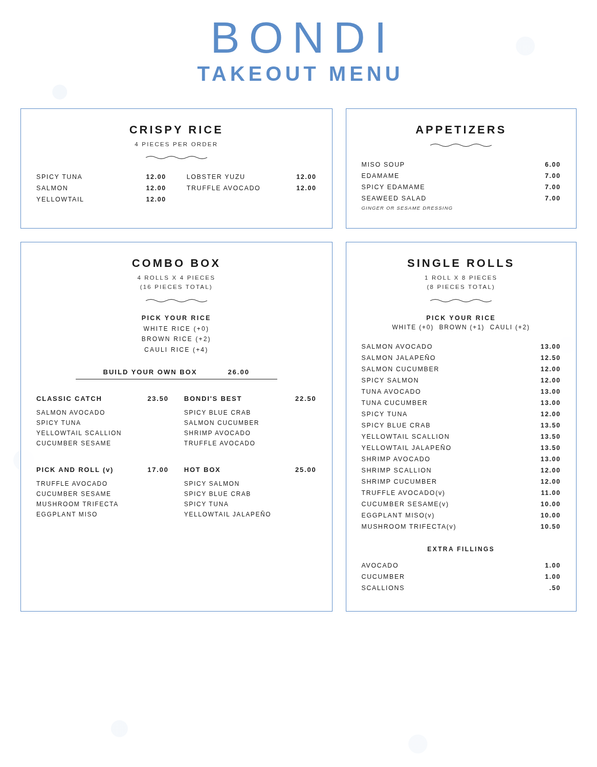BONDI
TAKEOUT MENU
CRISPY RICE
4 PIECES PER ORDER
SPICY TUNA 12.00
SALMON 12.00
YELLOWTAIL 12.00
LOBSTER YUZU 12.00
TRUFFLE AVOCADO 12.00
APPETIZERS
MISO SOUP 6.00
EDAMAME 7.00
SPICY EDAMAME 7.00
SEAWEED SALAD 7.00
GINGER OR SESAME DRESSING
COMBO BOX
4 ROLLS X 4 PIECES
(16 PIECES TOTAL)
PICK YOUR RICE
WHITE RICE (+0)
BROWN RICE (+2)
CAULI RICE (+4)
BUILD YOUR OWN BOX 26.00
CLASSIC CATCH 23.50
SALMON AVOCADO
SPICY TUNA
YELLOWTAIL SCALLION
CUCUMBER SESAME
BONDI'S BEST 22.50
SPICY BLUE CRAB
SALMON CUCUMBER
SHRIMP AVOCADO
TRUFFLE AVOCADO
PICK AND ROLL (v) 17.00
TRUFFLE AVOCADO
CUCUMBER SESAME
MUSHROOM TRIFECTA
EGGPLANT MISO
HOT BOX 25.00
SPICY SALMON
SPICY BLUE CRAB
SPICY TUNA
YELLOWTAIL JALAPEÑO
SINGLE ROLLS
1 ROLL X 8 PIECES
(8 PIECES TOTAL)
PICK YOUR RICE
WHITE (+0) BROWN (+1) CAULI (+2)
SALMON AVOCADO 13.00
SALMON JALAPEÑO 12.50
SALMON CUCUMBER 12.00
SPICY SALMON 12.00
TUNA AVOCADO 13.00
TUNA CUCUMBER 13.00
SPICY TUNA 12.00
SPICY BLUE CRAB 13.50
YELLOWTAIL SCALLION 13.50
YELLOWTAIL JALAPEÑO 13.50
SHRIMP AVOCADO 13.00
SHRIMP SCALLION 12.00
SHRIMP CUCUMBER 12.00
TRUFFLE AVOCADO(v) 11.00
CUCUMBER SESAME(v) 10.00
EGGPLANT MISO(v) 10.00
MUSHROOM TRIFECTA(v) 10.50
EXTRA FILLINGS
AVOCADO 1.00
CUCUMBER 1.00
SCALLIONS.50